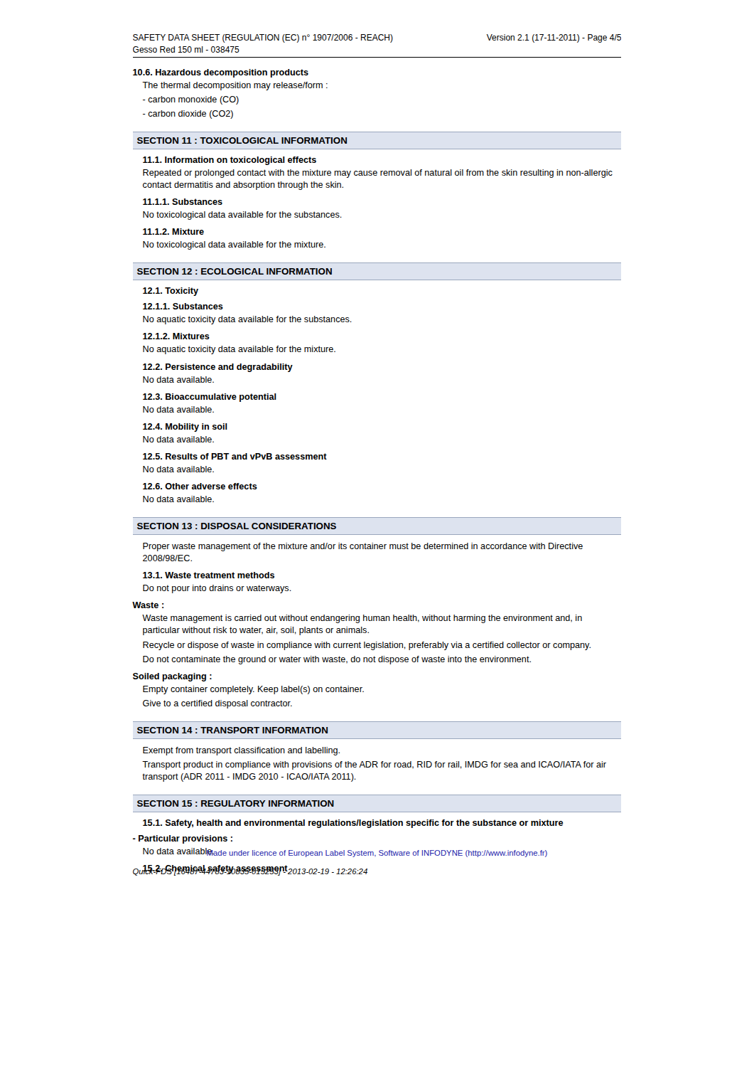SAFETY DATA SHEET (REGULATION (EC) n° 1907/2006 - REACH)
Gesso Red 150 ml - 038475
Version 2.1 (17-11-2011) - Page 4/5
10.6. Hazardous decomposition products
The thermal decomposition may release/form :
- carbon monoxide (CO)
- carbon dioxide (CO2)
SECTION 11 : TOXICOLOGICAL INFORMATION
11.1. Information on toxicological effects
Repeated or prolonged contact with the mixture may cause removal of natural oil from the skin resulting in non-allergic contact dermatitis and absorption through the skin.
11.1.1. Substances
No toxicological data available for the substances.
11.1.2. Mixture
No toxicological data available for the mixture.
SECTION 12 : ECOLOGICAL INFORMATION
12.1. Toxicity
12.1.1. Substances
No aquatic toxicity data available for the substances.
12.1.2. Mixtures
No aquatic toxicity data available for the mixture.
12.2. Persistence and degradability
No data available.
12.3. Bioaccumulative potential
No data available.
12.4. Mobility in soil
No data available.
12.5. Results of PBT and vPvB assessment
No data available.
12.6. Other adverse effects
No data available.
SECTION 13 : DISPOSAL CONSIDERATIONS
Proper waste management of the mixture and/or its container must be determined in accordance with Directive 2008/98/EC.
13.1. Waste treatment methods
Do not pour into drains or waterways.
Waste :
Waste management is carried out without endangering human health, without harming the environment and, in particular without risk to water, air, soil, plants or animals.
Recycle or dispose of waste in compliance with current legislation, preferably via a certified collector or company.
Do not contaminate the ground or water with waste, do not dispose of waste into the environment.
Soiled packaging :
Empty container completely. Keep label(s) on container.
Give to a certified disposal contractor.
SECTION 14 : TRANSPORT INFORMATION
Exempt from transport classification and labelling.
Transport product in compliance with provisions of the ADR for road, RID for rail, IMDG for sea and ICAO/IATA for air transport (ADR 2011 - IMDG 2010 - ICAO/IATA 2011).
SECTION 15 : REGULATORY INFORMATION
15.1. Safety, health and environmental regulations/legislation specific for the substance or mixture
- Particular provisions :
No data available.
15.2. Chemical safety assessment
Made under licence of European Label System, Software of INFODYNE (http://www.infodyne.fr)
Quick-FDS [16487-44783-10835-015253] - 2013-02-19 - 12:26:24